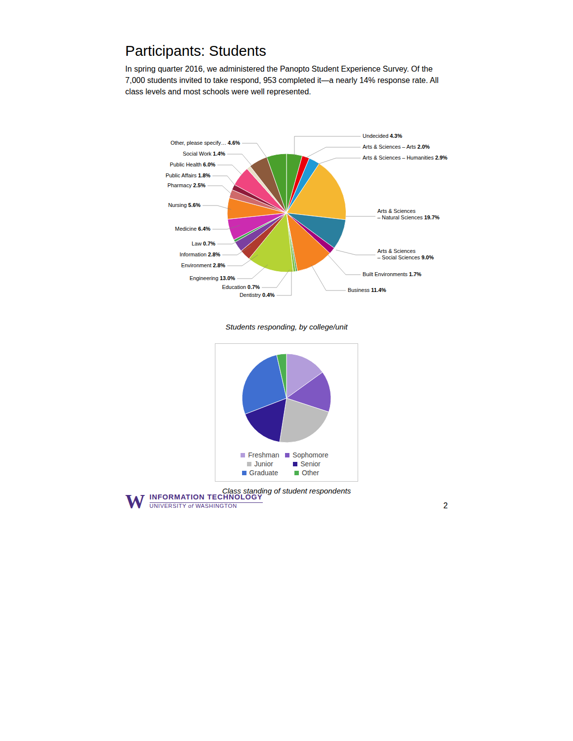Participants: Students
In spring quarter 2016, we administered the Panopto Student Experience Survey. Of the 7,000 students invited to take respond, 953 completed it—a nearly 14% response rate. All class levels and most schools were well represented.
Undecided 4.3% Arts & Sciences – Arts 2.0% Arts & Sciences – Humanities 2.9% Arts & Sciences – Natural Sciences 19.7% Arts & Sciences – Social Sciences 9.0% Built Environments 1.7% Business 11.4% Dentistry 0.4% Education 0.7% Engineering 13.0% Environment 2.8% Information 2.8% Law 0.7% Medicine 6.4% Nursing 5.6% Pharmacy 2.5% Public Affairs 1.8% Public Health 6.0% Social Work 1.4% Other, please specify… 4.6%
Students responding, by college/unit
| Freshman | Sophomore |
| Junior | Senior |
| Graduate | Other |
Class standing of student respondents
W
INFORMATION TECHNOLOGY
UNIVERSITY of WASHINGTON
2